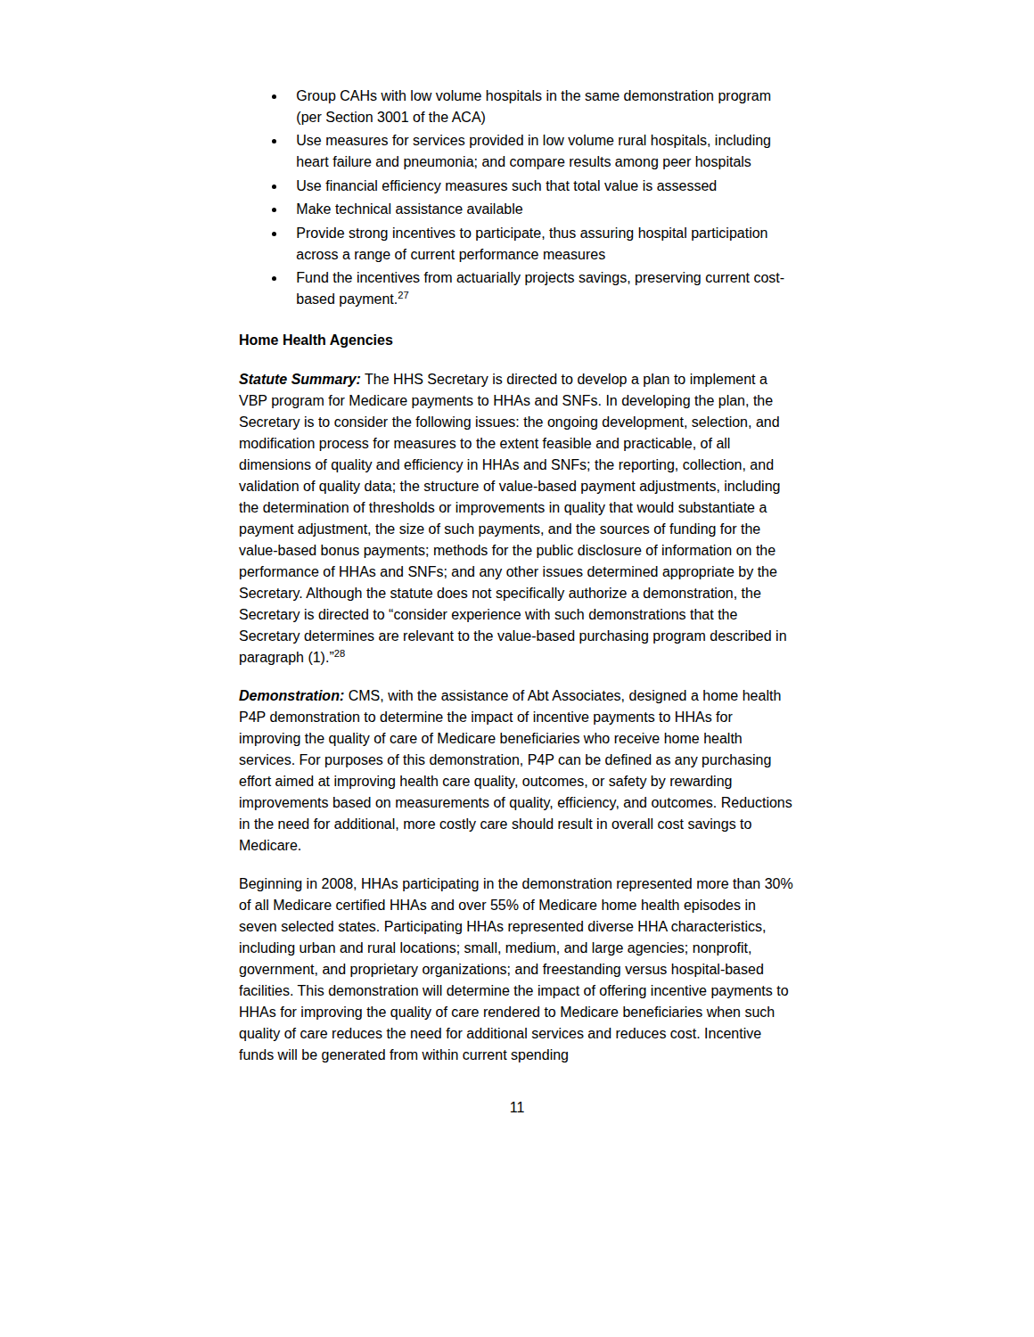Group CAHs with low volume hospitals in the same demonstration program (per Section 3001 of the ACA)
Use measures for services provided in low volume rural hospitals, including heart failure and pneumonia; and compare results among peer hospitals
Use financial efficiency measures such that total value is assessed
Make technical assistance available
Provide strong incentives to participate, thus assuring hospital participation across a range of current performance measures
Fund the incentives from actuarially projects savings, preserving current cost-based payment.27
Home Health Agencies
Statute Summary: The HHS Secretary is directed to develop a plan to implement a VBP program for Medicare payments to HHAs and SNFs. In developing the plan, the Secretary is to consider the following issues: the ongoing development, selection, and modification process for measures to the extent feasible and practicable, of all dimensions of quality and efficiency in HHAs and SNFs; the reporting, collection, and validation of quality data; the structure of value-based payment adjustments, including the determination of thresholds or improvements in quality that would substantiate a payment adjustment, the size of such payments, and the sources of funding for the value-based bonus payments; methods for the public disclosure of information on the performance of HHAs and SNFs; and any other issues determined appropriate by the Secretary. Although the statute does not specifically authorize a demonstration, the Secretary is directed to “consider experience with such demonstrations that the Secretary determines are relevant to the value-based purchasing program described in paragraph (1).”28
Demonstration: CMS, with the assistance of Abt Associates, designed a home health P4P demonstration to determine the impact of incentive payments to HHAs for improving the quality of care of Medicare beneficiaries who receive home health services. For purposes of this demonstration, P4P can be defined as any purchasing effort aimed at improving health care quality, outcomes, or safety by rewarding improvements based on measurements of quality, efficiency, and outcomes. Reductions in the need for additional, more costly care should result in overall cost savings to Medicare.
Beginning in 2008, HHAs participating in the demonstration represented more than 30% of all Medicare certified HHAs and over 55% of Medicare home health episodes in seven selected states. Participating HHAs represented diverse HHA characteristics, including urban and rural locations; small, medium, and large agencies; nonprofit, government, and proprietary organizations; and freestanding versus hospital-based facilities. This demonstration will determine the impact of offering incentive payments to HHAs for improving the quality of care rendered to Medicare beneficiaries when such quality of care reduces the need for additional services and reduces cost. Incentive funds will be generated from within current spending
11